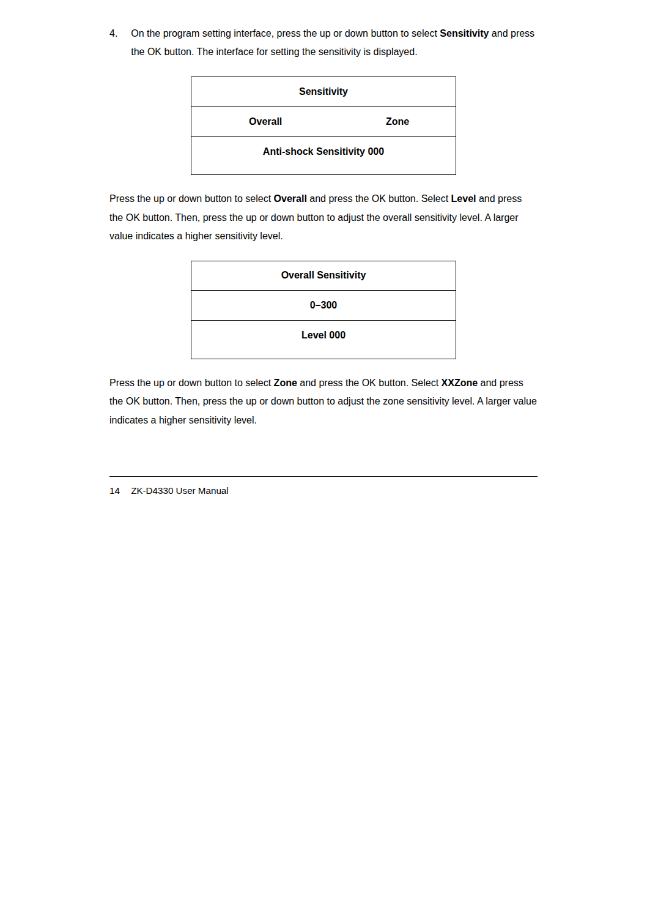4.
On the program setting interface, press the up or down button to select Sensitivity and press the OK button. The interface for setting the sensitivity is displayed.
| Sensitivity |
| Overall | Zone |
| Anti-shock Sensitivity 000 |
Press the up or down button to select Overall and press the OK button. Select Level and press the OK button. Then, press the up or down button to adjust the overall sensitivity level. A larger value indicates a higher sensitivity level.
| Overall Sensitivity |
| 0–300 |
| Level 000 |
Press the up or down button to select Zone and press the OK button. Select XXZone and press the OK button. Then, press the up or down button to adjust the zone sensitivity level. A larger value indicates a higher sensitivity level.
14 ZK-D4330 User Manual